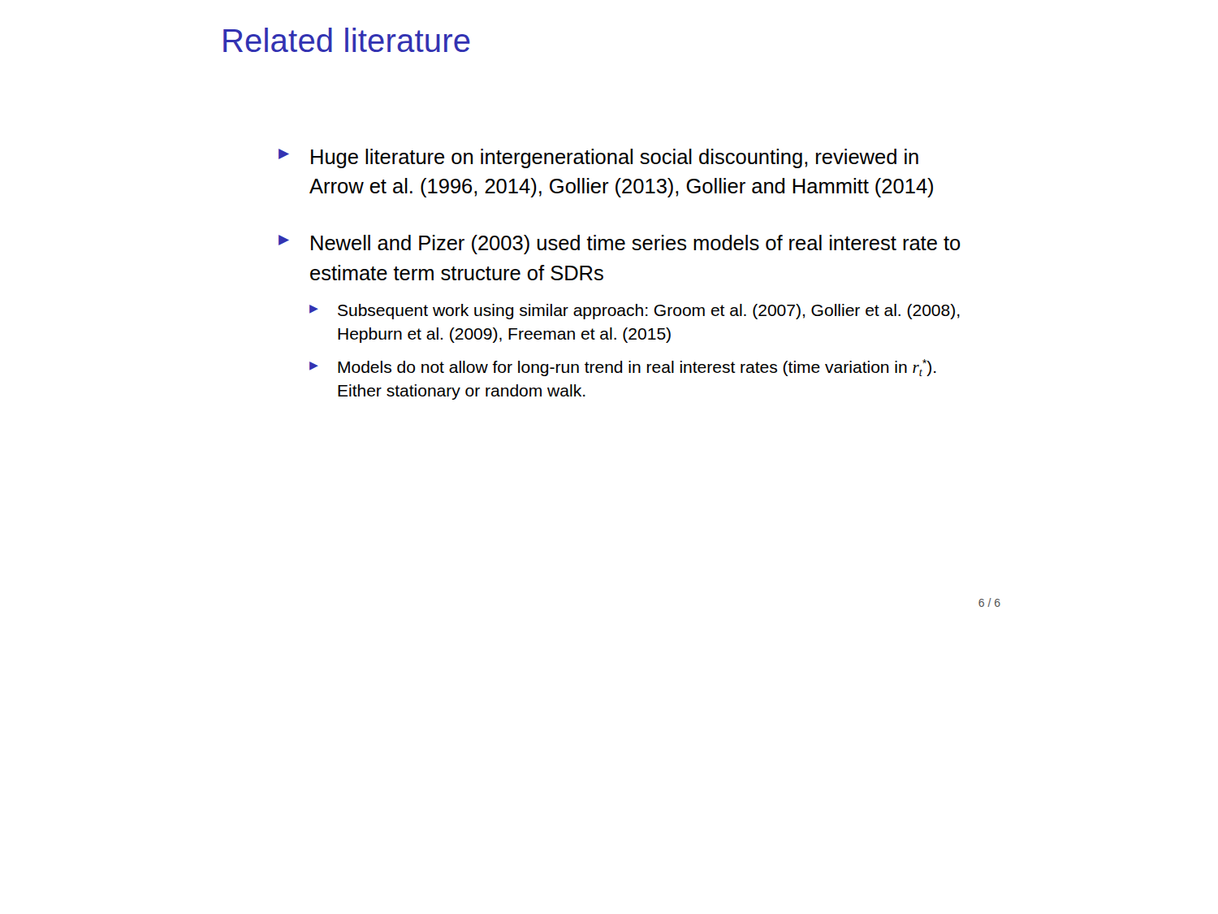Related literature
Huge literature on intergenerational social discounting, reviewed in Arrow et al. (1996, 2014), Gollier (2013), Gollier and Hammitt (2014)
Newell and Pizer (2003) used time series models of real interest rate to estimate term structure of SDRs
Subsequent work using similar approach: Groom et al. (2007), Gollier et al. (2008), Hepburn et al. (2009), Freeman et al. (2015)
Models do not allow for long-run trend in real interest rates (time variation in rt*). Either stationary or random walk.
6 / 6